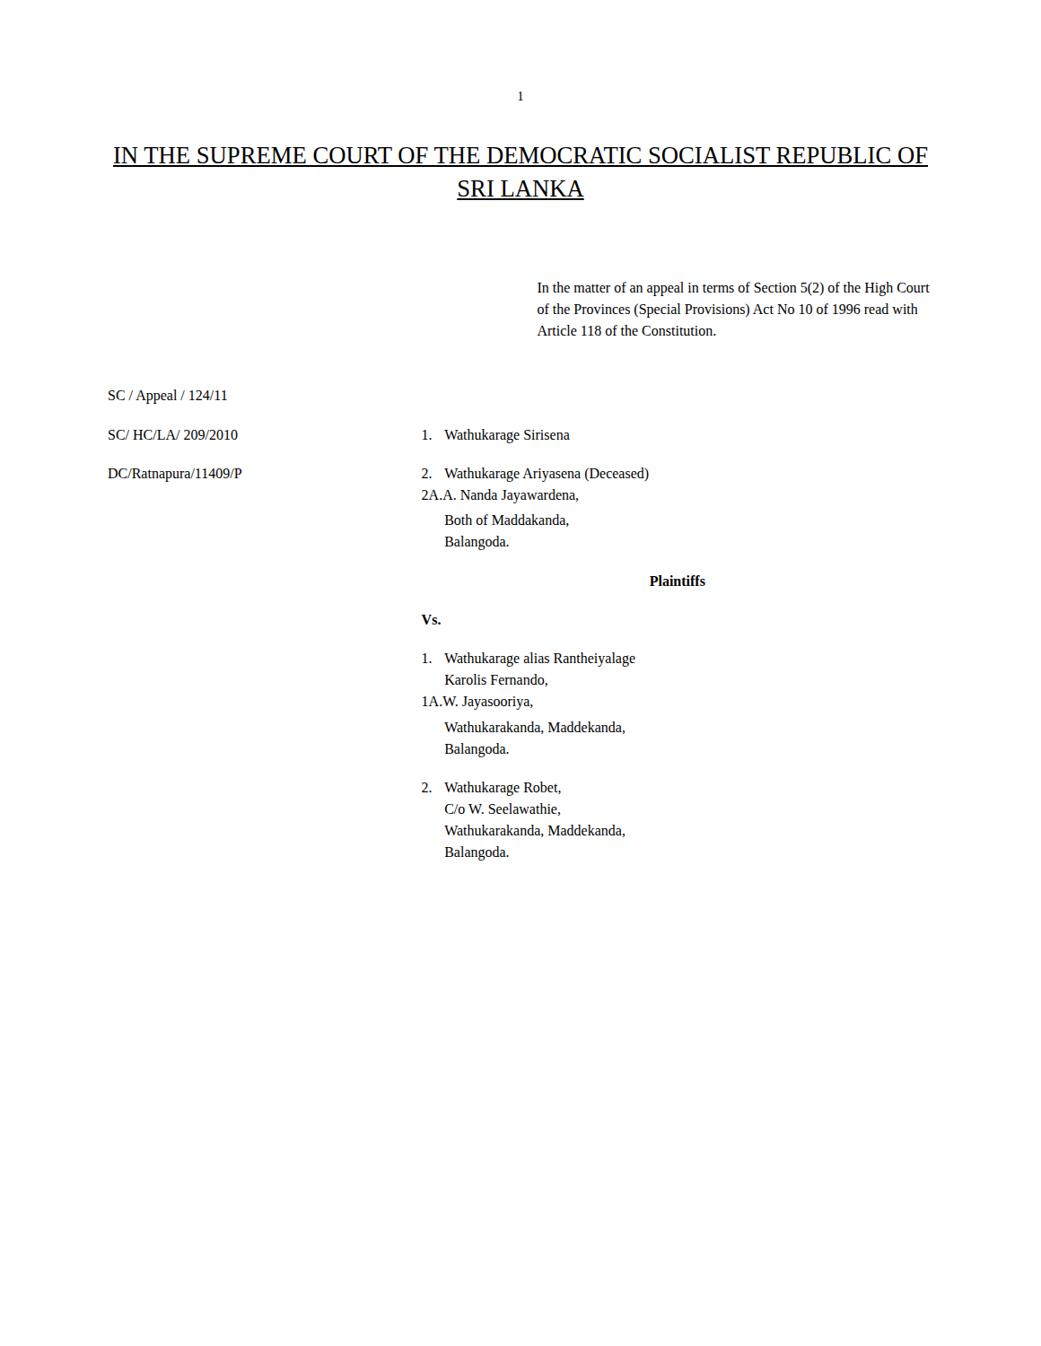1
IN THE SUPREME COURT OF THE DEMOCRATIC SOCIALIST REPUBLIC OF SRI LANKA
In the matter of an appeal in terms of Section 5(2) of the High Court of the Provinces (Special Provisions) Act No 10 of 1996 read with Article 118 of the Constitution.
| SC / Appeal / 124/11 SC/ HC/LA/ 209/2010 DC/Ratnapura/11409/P | 1. Wathukarage Sirisena 2. Wathukarage Ariyasena (Deceased) 2A.A. Nanda Jayawardena, Both of Maddakanda, Balangoda. Plaintiffs Vs. 1. Wathukarage alias Rantheiyalage Karolis Fernando, 1A.W. Jayasooriya, Wathukarakanda, Maddekanda, Balangoda. 2. Wathukarage Robet, C/o W. Seelawathie, Wathukarakanda, Maddekanda, Balangoda. |